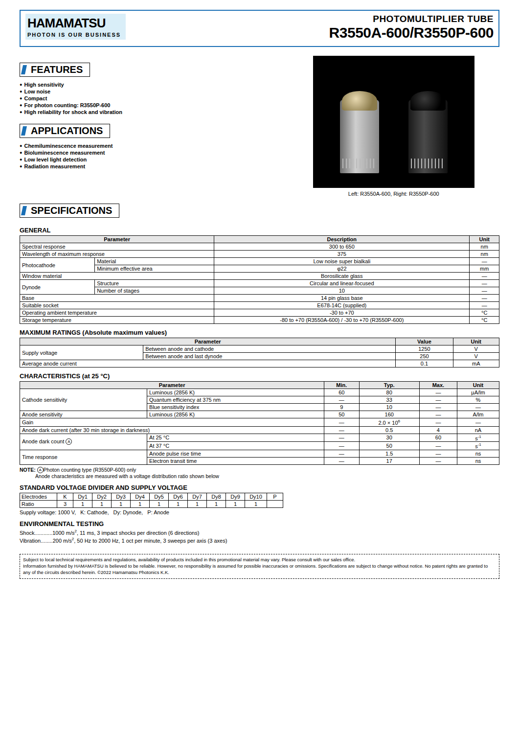HAMAMATSU
PHOTON IS OUR BUSINESS
PHOTOMULTIPLIER TUBE
R3550A-600/R3550P-600
FEATURES
High sensitivity
Low noise
Compact
For photon counting: R3550P-600
High reliability for shock and vibration
APPLICATIONS
Chemiluminescence measurement
Bioluminescence measurement
Low level light detection
Radiation measurement
Left: R3550A-600, Right: R3550P-600
SPECIFICATIONS
GENERAL
| Parameter | Description | Unit |
| --- | --- | --- |
| Spectral response | 300 to 650 | nm |
| Wavelength of maximum response | 375 | nm |
| Photocathode | Material | Low noise super bialkali | — |
| Minimum effective area | φ22 | mm |
| Window material | Borosilicate glass | — |
| Dynode | Structure | Circular and linear-focused | — |
| Number of stages | 10 | — |
| Base | 14 pin glass base | — |
| Suitable socket | E678-14C (supplied) | — |
| Operating ambient temperature | -30 to +70 | °C |
| Storage temperature | -80 to +70 (R3550A-600) / -30 to +70 (R3550P-600) | °C |
MAXIMUM RATINGS (Absolute maximum values)
| Parameter | Value | Unit |
| --- | --- | --- |
| Supply voltage | Between anode and cathode | 1250 | V |
| Between anode and last dynode | 250 | V |
| Average anode current | 0.1 | mA |
CHARACTERISTICS (at 25 °C)
| Parameter | Min. | Typ. | Max. | Unit |
| --- | --- | --- | --- | --- |
| Cathode sensitivity | Luminous (2856 K) | 60 | 80 | — | µA/lm |
| Quantum efficiency at 375 nm | — | 33 | — | % |
| Blue sensitivity index | 9 | 10 | — | — |
| Anode sensitivity | Luminous (2856 K) | 50 | 160 | — | A/lm |
| Gain | — | 2.0 × 10 6 | — | — |
| Anode dark current (after 30 min storage in darkness) | — | 0.5 | 4 | nA |
| Anode dark count A | At 25 °C | — | 30 | 60 | s -1 |
| At 37 °C | — | 50 | — | s -1 |
| Time response | Anode pulse rise time | — | 1.5 | — | ns |
| Electron transit time | — | 17 | — | ns |
NOTE: APhoton counting type (R3550P-600) only
Anode characteristics are measured with a voltage distribution ratio shown below
STANDARD VOLTAGE DIVIDER AND SUPPLY VOLTAGE
| Electrodes | K | Dy1 | Dy2 | Dy3 | Dy4 | Dy5 | Dy6 | Dy7 | Dy8 | Dy9 | Dy10 | P |
| Ratio | 3 | 1 | 1 | 1 | 1 | 1 | 1 | 1 | 1 | 1 | 1 | |
Supply voltage: 1000 V, K: Cathode, Dy: Dynode, P: Anode
ENVIRONMENTAL TESTING
Shock............1000 m/s2, 11 ms, 3 impact shocks per direction (6 directions)
Vibration........200 m/s2, 50 Hz to 2000 Hz, 1 oct per minute, 3 sweeps per axis (3 axes)
Subject to local technical requirements and regulations, availability of products included in this promotional material may vary. Please consult with our sales office.
Information furnished by HAMAMATSU is believed to be reliable. However, no responsibility is assumed for possible inaccuracies or omissions. Specifications are subject to change without notice. No patent rights are granted to any of the circuits described herein. ©2022 Hamamatsu Photonics K.K.